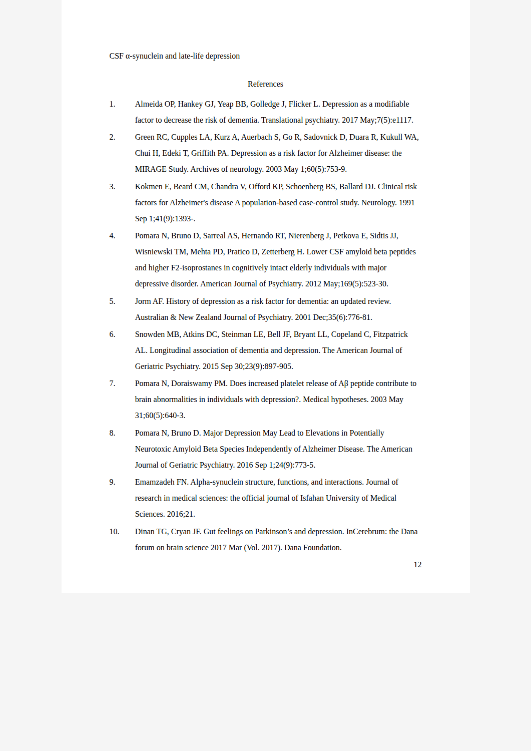CSF α-synuclein and late-life depression
References
Almeida OP, Hankey GJ, Yeap BB, Golledge J, Flicker L. Depression as a modifiable factor to decrease the risk of dementia. Translational psychiatry. 2017 May;7(5):e1117.
Green RC, Cupples LA, Kurz A, Auerbach S, Go R, Sadovnick D, Duara R, Kukull WA, Chui H, Edeki T, Griffith PA. Depression as a risk factor for Alzheimer disease: the MIRAGE Study. Archives of neurology. 2003 May 1;60(5):753-9.
Kokmen E, Beard CM, Chandra V, Offord KP, Schoenberg BS, Ballard DJ. Clinical risk factors for Alzheimer's disease A population-based case-control study. Neurology. 1991 Sep 1;41(9):1393-.
Pomara N, Bruno D, Sarreal AS, Hernando RT, Nierenberg J, Petkova E, Sidtis JJ, Wisniewski TM, Mehta PD, Pratico D, Zetterberg H. Lower CSF amyloid beta peptides and higher F2-isoprostanes in cognitively intact elderly individuals with major depressive disorder. American Journal of Psychiatry. 2012 May;169(5):523-30.
Jorm AF. History of depression as a risk factor for dementia: an updated review. Australian & New Zealand Journal of Psychiatry. 2001 Dec;35(6):776-81.
Snowden MB, Atkins DC, Steinman LE, Bell JF, Bryant LL, Copeland C, Fitzpatrick AL. Longitudinal association of dementia and depression. The American Journal of Geriatric Psychiatry. 2015 Sep 30;23(9):897-905.
Pomara N, Doraiswamy PM. Does increased platelet release of Aβ peptide contribute to brain abnormalities in individuals with depression?. Medical hypotheses. 2003 May 31;60(5):640-3.
Pomara N, Bruno D. Major Depression May Lead to Elevations in Potentially Neurotoxic Amyloid Beta Species Independently of Alzheimer Disease. The American Journal of Geriatric Psychiatry. 2016 Sep 1;24(9):773-5.
Emamzadeh FN. Alpha-synuclein structure, functions, and interactions. Journal of research in medical sciences: the official journal of Isfahan University of Medical Sciences. 2016;21.
Dinan TG, Cryan JF. Gut feelings on Parkinson’s and depression. InCerebrum: the Dana forum on brain science 2017 Mar (Vol. 2017). Dana Foundation.
12